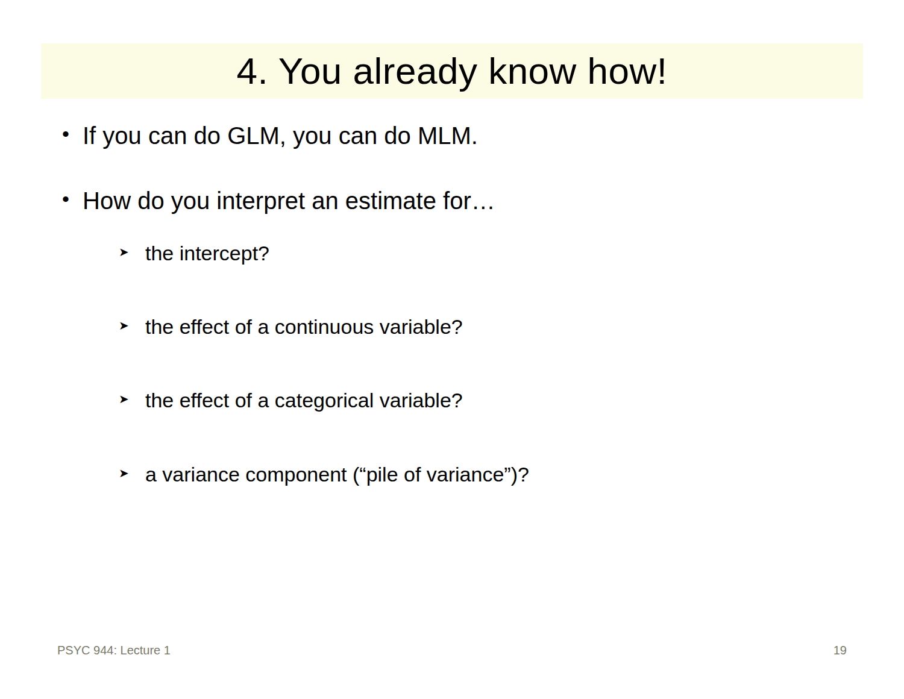4. You already know how!
If you can do GLM, you can do MLM.
How do you interpret an estimate for…
the intercept?
the effect of a continuous variable?
the effect of a categorical variable?
a variance component (“pile of variance”)?
PSYC 944: Lecture 1 19